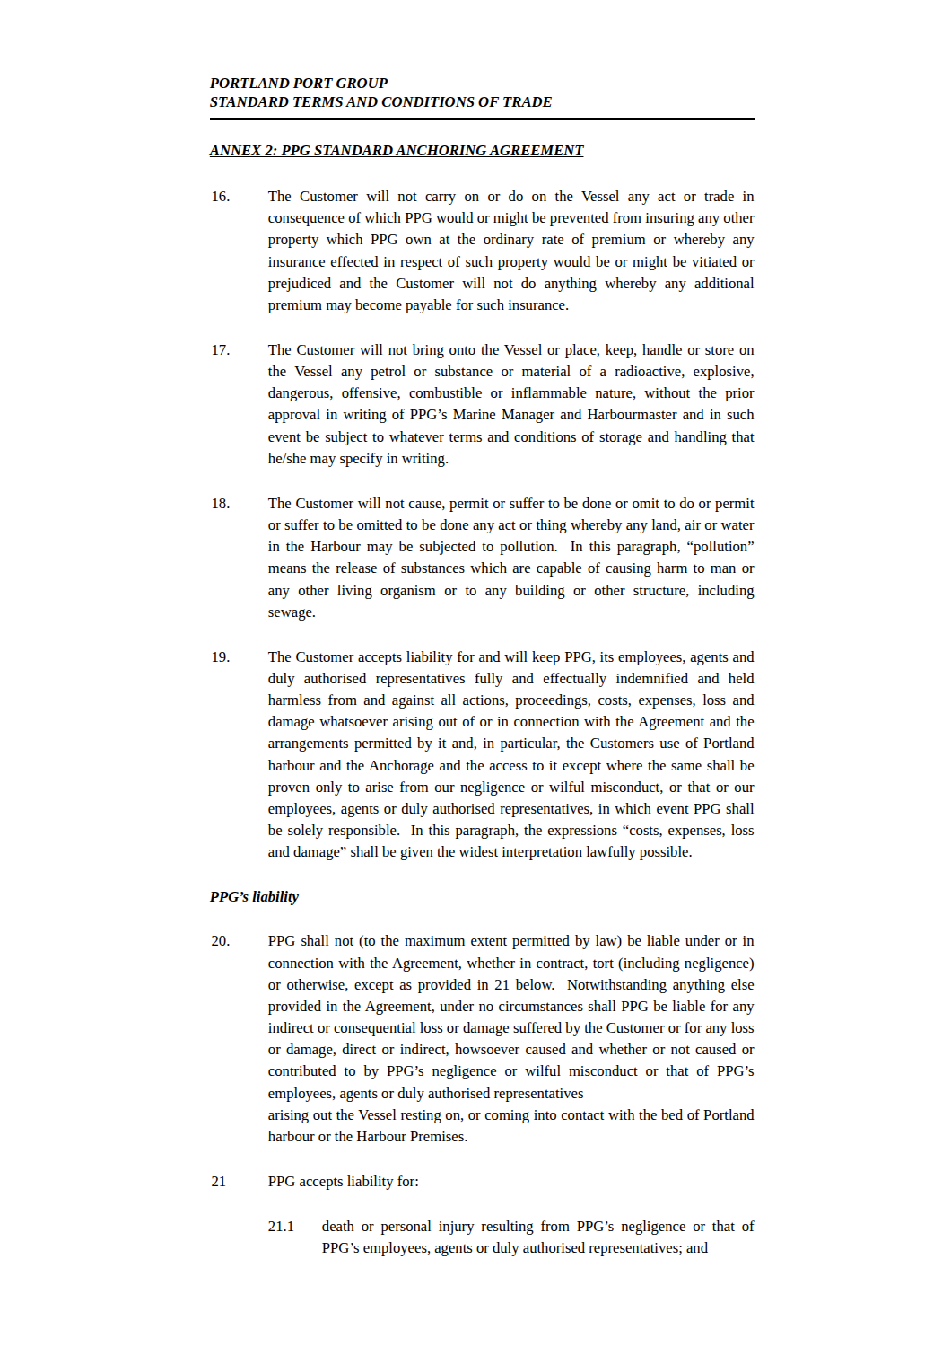PORTLAND PORT GROUP
STANDARD TERMS AND CONDITIONS OF TRADE
ANNEX 2: PPG STANDARD ANCHORING AGREEMENT
16.
The Customer will not carry on or do on the Vessel any act or trade in consequence of which PPG would or might be prevented from insuring any other property which PPG own at the ordinary rate of premium or whereby any insurance effected in respect of such property would be or might be vitiated or prejudiced and the Customer will not do anything whereby any additional premium may become payable for such insurance.
17.
The Customer will not bring onto the Vessel or place, keep, handle or store on the Vessel any petrol or substance or material of a radioactive, explosive, dangerous, offensive, combustible or inflammable nature, without the prior approval in writing of PPG’s Marine Manager and Harbourmaster and in such event be subject to whatever terms and conditions of storage and handling that he/she may specify in writing.
18.
The Customer will not cause, permit or suffer to be done or omit to do or permit or suffer to be omitted to be done any act or thing whereby any land, air or water in the Harbour may be subjected to pollution. In this paragraph, “pollution” means the release of substances which are capable of causing harm to man or any other living organism or to any building or other structure, including sewage.
19.
The Customer accepts liability for and will keep PPG, its employees, agents and duly authorised representatives fully and effectually indemnified and held harmless from and against all actions, proceedings, costs, expenses, loss and damage whatsoever arising out of or in connection with the Agreement and the arrangements permitted by it and, in particular, the Customers use of Portland harbour and the Anchorage and the access to it except where the same shall be proven only to arise from our negligence or wilful misconduct, or that or our employees, agents or duly authorised representatives, in which event PPG shall be solely responsible. In this paragraph, the expressions “costs, expenses, loss and damage” shall be given the widest interpretation lawfully possible.
PPG’s liability
20.
PPG shall not (to the maximum extent permitted by law) be liable under or in connection with the Agreement, whether in contract, tort (including negligence) or otherwise, except as provided in 21 below. Notwithstanding anything else provided in the Agreement, under no circumstances shall PPG be liable for any indirect or consequential loss or damage suffered by the Customer or for any loss or damage, direct or indirect, howsoever caused and whether or not caused or contributed to by PPG’s negligence or wilful misconduct or that of PPG’s employees, agents or duly authorised representatives
arising out the Vessel resting on, or coming into contact with the bed of Portland harbour or the Harbour Premises.
21
PPG accepts liability for:
21.1
death or personal injury resulting from PPG’s negligence or that of PPG’s employees, agents or duly authorised representatives; and